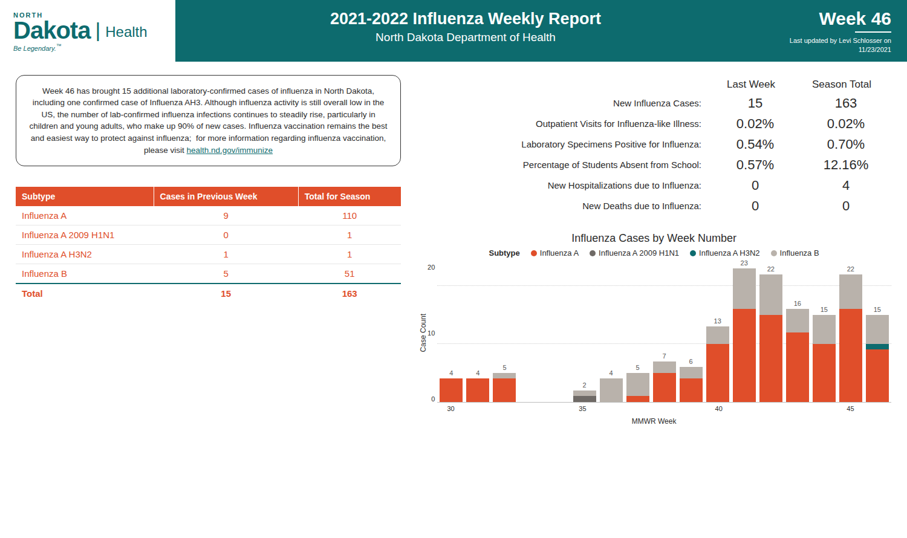North
Dakota | Health
Be Legendary.™
2021-2022 Influenza Weekly Report
North Dakota Department of Health
Week 46
Last updated by Levi Schlosser on
11/23/2021
Week 46 has brought 15 additional laboratory-confirmed cases of influenza in North Dakota, including one confirmed case of Influenza AH3. Although influenza activity is still overall low in the US, the number of lab-confirmed influenza infections continues to steadily rise, particularly in children and young adults, who make up 90% of new cases. Influenza vaccination remains the best and easiest way to protect against influenza; for more information regarding influenza vaccination, please visit health.nd.gov/immunize
| Subtype | Cases in Previous Week | Total for Season |
| --- | --- | --- |
| Influenza A | 9 | 110 |
| Influenza A 2009 H1N1 | 0 | 1 |
| Influenza A H3N2 | 1 | 1 |
| Influenza B | 5 | 51 |
| Total | 15 | 163 |
| | Last Week | Season Total |
| --- | --- | --- |
| New Influenza Cases: | 15 | 163 |
| Outpatient Visits for Influenza-like Illness: | 0.02% | 0.02% |
| Laboratory Specimens Positive for Influenza: | 0.54% | 0.70% |
| Percentage of Students Absent from School: | 0.57% | 12.16% |
| New Hospitalizations due to Influenza: | 0 | 4 |
| New Deaths due to Influenza: | 0 | 0 |
Influenza Cases by Week Number
Subtype Influenza A Influenza A 2009 H1N1 Influenza A H3N2 Influenza B
Case Count
20
10
0
4
4
5
2
4
5
7
6
13
23
22
16
15
22
15
30 35 40 45
MMWR Week